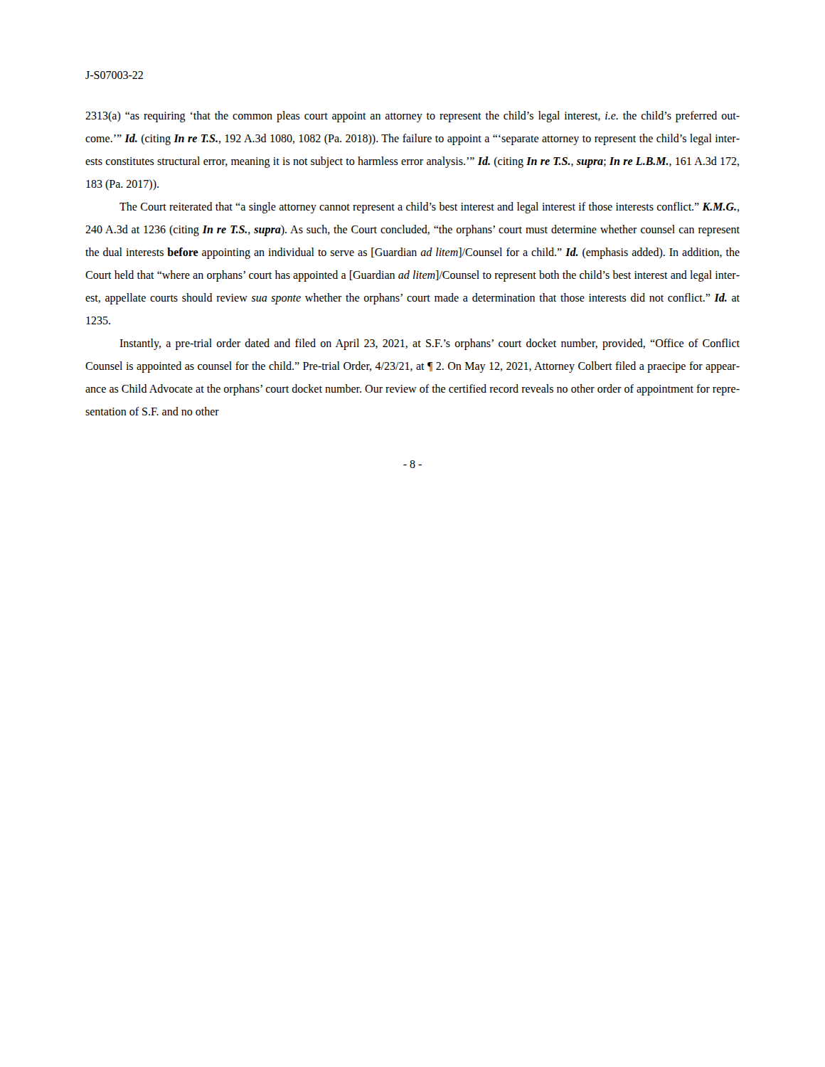J-S07003-22
2313(a) “as requiring ‘that the common pleas court appoint an attorney to represent the child’s legal interest, i.e. the child’s preferred outcome.’” Id. (citing In re T.S., 192 A.3d 1080, 1082 (Pa. 2018)). The failure to appoint a “‘separate attorney to represent the child’s legal interests constitutes structural error, meaning it is not subject to harmless error analysis.’” Id. (citing In re T.S., supra; In re L.B.M., 161 A.3d 172, 183 (Pa. 2017)).
The Court reiterated that “a single attorney cannot represent a child’s best interest and legal interest if those interests conflict.” K.M.G., 240 A.3d at 1236 (citing In re T.S., supra). As such, the Court concluded, “the orphans’ court must determine whether counsel can represent the dual interests before appointing an individual to serve as [Guardian ad litem]/Counsel for a child.” Id. (emphasis added). In addition, the Court held that “where an orphans’ court has appointed a [Guardian ad litem]/Counsel to represent both the child’s best interest and legal interest, appellate courts should review sua sponte whether the orphans’ court made a determination that those interests did not conflict.” Id. at 1235.
Instantly, a pre-trial order dated and filed on April 23, 2021, at S.F.’s orphans’ court docket number, provided, “Office of Conflict Counsel is appointed as counsel for the child.” Pre-trial Order, 4/23/21, at ¶ 2. On May 12, 2021, Attorney Colbert filed a praecipe for appearance as Child Advocate at the orphans’ court docket number. Our review of the certified record reveals no other order of appointment for representation of S.F. and no other
- 8 -